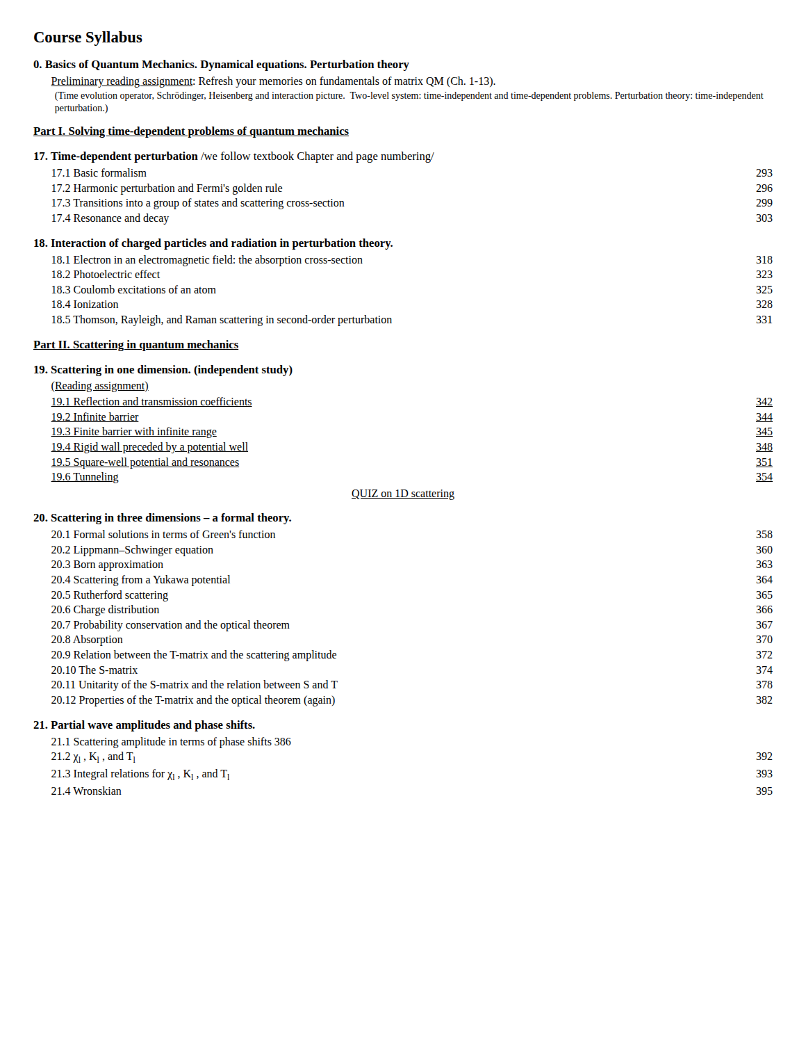Course Syllabus
0. Basics of Quantum Mechanics. Dynamical equations. Perturbation theory
Preliminary reading assignment: Refresh your memories on fundamentals of matrix QM (Ch. 1-13).
(Time evolution operator, Schrödinger, Heisenberg and interaction picture. Two-level system: time-independent and time-dependent problems. Perturbation theory: time-independent perturbation.)
Part I. Solving time-dependent problems of quantum mechanics
17. Time-dependent perturbation /we follow textbook Chapter and page numbering/
| 17.1 Basic formalism | 293 |
| 17.2 Harmonic perturbation and Fermi's golden rule | 296 |
| 17.3 Transitions into a group of states and scattering cross-section | 299 |
| 17.4 Resonance and decay | 303 |
18. Interaction of charged particles and radiation in perturbation theory.
| 18.1 Electron in an electromagnetic field: the absorption cross-section | 318 |
| 18.2 Photoelectric effect | 323 |
| 18.3 Coulomb excitations of an atom | 325 |
| 18.4 Ionization | 328 |
| 18.5 Thomson, Rayleigh, and Raman scattering in second-order perturbation | 331 |
Part II. Scattering in quantum mechanics
19. Scattering in one dimension. (independent study)
(Reading assignment)
| 19.1 Reflection and transmission coefficients | 342 |
| 19.2 Infinite barrier | 344 |
| 19.3 Finite barrier with infinite range | 345 |
| 19.4 Rigid wall preceded by a potential well | 348 |
| 19.5 Square-well potential and resonances | 351 |
| 19.6 Tunneling | 354 |
QUIZ on 1D scattering
20. Scattering in three dimensions – a formal theory.
| 20.1 Formal solutions in terms of Green's function | 358 |
| 20.2 Lippmann–Schwinger equation | 360 |
| 20.3 Born approximation | 363 |
| 20.4 Scattering from a Yukawa potential | 364 |
| 20.5 Rutherford scattering | 365 |
| 20.6 Charge distribution | 366 |
| 20.7 Probability conservation and the optical theorem | 367 |
| 20.8 Absorption | 370 |
| 20.9 Relation between the T-matrix and the scattering amplitude | 372 |
| 20.10 The S-matrix | 374 |
| 20.11 Unitarity of the S-matrix and the relation between S and T | 378 |
| 20.12 Properties of the T-matrix and the optical theorem (again) | 382 |
21. Partial wave amplitudes and phase shifts.
| 21.1 Scattering amplitude in terms of phase shifts 386 | |
| 21.2 χ l , K l , and T l | 392 |
| 21.3 Integral relations for χ l , K l , and T l | 393 |
| 21.4 Wronskian | 395 |